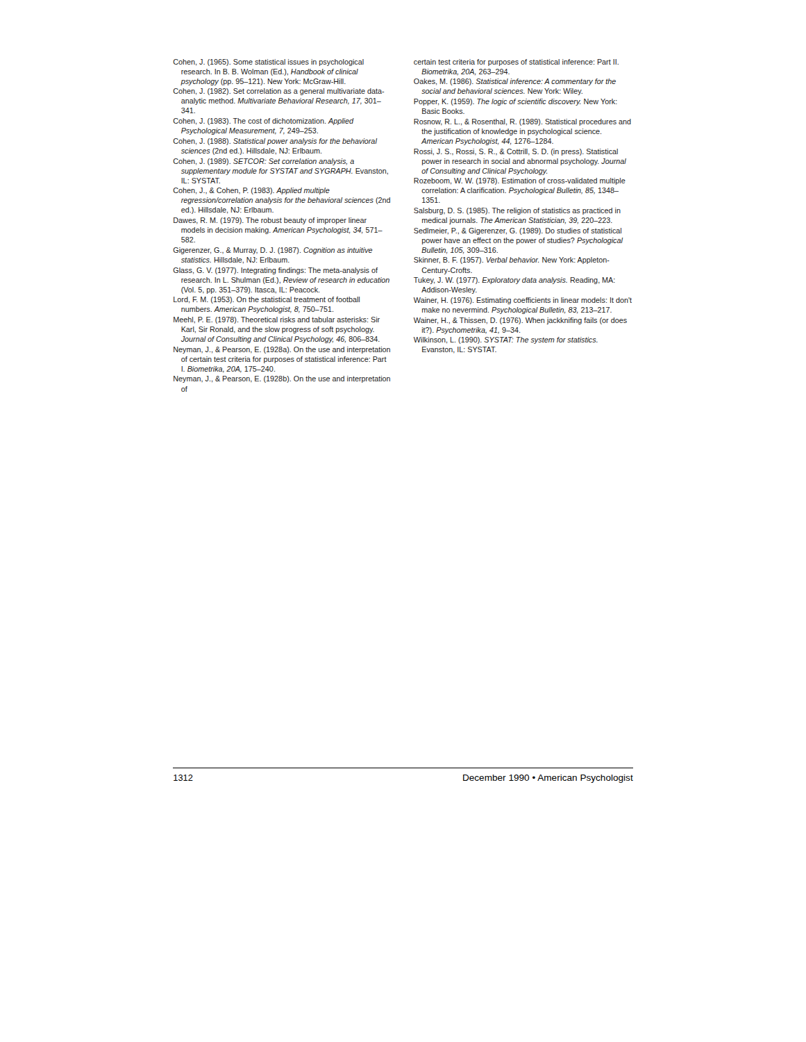Cohen, J. (1965). Some statistical issues in psychological research. In B. B. Wolman (Ed.), Handbook of clinical psychology (pp. 95–121). New York: McGraw-Hill.
Cohen, J. (1982). Set correlation as a general multivariate data-analytic method. Multivariate Behavioral Research, 17, 301–341.
Cohen, J. (1983). The cost of dichotomization. Applied Psychological Measurement, 7, 249–253.
Cohen, J. (1988). Statistical power analysis for the behavioral sciences (2nd ed.). Hillsdale, NJ: Erlbaum.
Cohen, J. (1989). SETCOR: Set correlation analysis, a supplementary module for SYSTAT and SYGRAPH. Evanston, IL: SYSTAT.
Cohen, J., & Cohen, P. (1983). Applied multiple regression/correlation analysis for the behavioral sciences (2nd ed.). Hillsdale, NJ: Erlbaum.
Dawes, R. M. (1979). The robust beauty of improper linear models in decision making. American Psychologist, 34, 571–582.
Gigerenzer, G., & Murray, D. J. (1987). Cognition as intuitive statistics. Hillsdale, NJ: Erlbaum.
Glass, G. V. (1977). Integrating findings: The meta-analysis of research. In L. Shulman (Ed.), Review of research in education (Vol. 5, pp. 351–379). Itasca, IL: Peacock.
Lord, F. M. (1953). On the statistical treatment of football numbers. American Psychologist, 8, 750–751.
Meehl, P. E. (1978). Theoretical risks and tabular asterisks: Sir Karl, Sir Ronald, and the slow progress of soft psychology. Journal of Consulting and Clinical Psychology, 46, 806–834.
Neyman, J., & Pearson, E. (1928a). On the use and interpretation of certain test criteria for purposes of statistical inference: Part I. Biometrika, 20A, 175–240.
Neyman, J., & Pearson, E. (1928b). On the use and interpretation of
certain test criteria for purposes of statistical inference: Part II. Biometrika, 20A, 263–294.
Oakes, M. (1986). Statistical inference: A commentary for the social and behavioral sciences. New York: Wiley.
Popper, K. (1959). The logic of scientific discovery. New York: Basic Books.
Rosnow, R. L., & Rosenthal, R. (1989). Statistical procedures and the justification of knowledge in psychological science. American Psychologist, 44, 1276–1284.
Rossi, J. S., Rossi, S. R., & Cottrill, S. D. (in press). Statistical power in research in social and abnormal psychology. Journal of Consulting and Clinical Psychology.
Rozeboom, W. W. (1978). Estimation of cross-validated multiple correlation: A clarification. Psychological Bulletin, 85, 1348–1351.
Salsburg, D. S. (1985). The religion of statistics as practiced in medical journals. The American Statistician, 39, 220–223.
Sedlmeier, P., & Gigerenzer, G. (1989). Do studies of statistical power have an effect on the power of studies? Psychological Bulletin, 105, 309–316.
Skinner, B. F. (1957). Verbal behavior. New York: Appleton-Century-Crofts.
Tukey, J. W. (1977). Exploratory data analysis. Reading, MA: Addison-Wesley.
Wainer, H. (1976). Estimating coefficients in linear models: It don't make no nevermind. Psychological Bulletin, 83, 213–217.
Wainer, H., & Thissen, D. (1976). When jackknifing fails (or does it?). Psychometrika, 41, 9–34.
Wilkinson, L. (1990). SYSTAT: The system for statistics. Evanston, IL: SYSTAT.
1312 December 1990 • American Psychologist